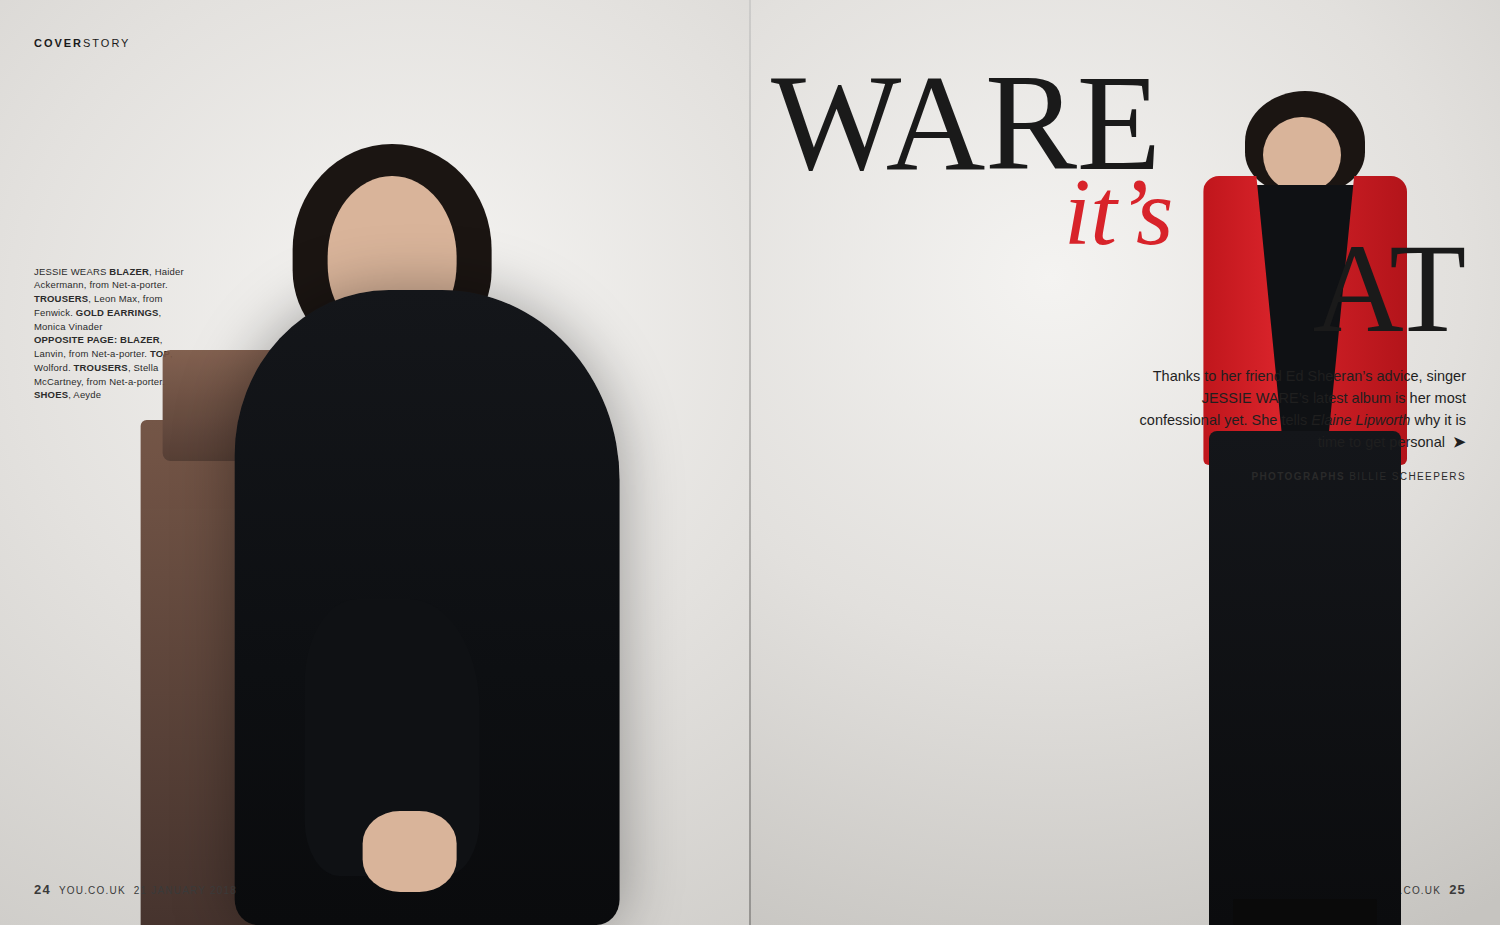COVERSTORY
JESSIE WEARS BLAZER, Haider Ackermann, from Net-a-porter. TROUSERS, Leon Max, from Fenwick. GOLD EARRINGS, Monica Vinader
OPPOSITE PAGE: BLAZER, Lanvin, from Net-a-porter. TOP, Wolford. TROUSERS, Stella McCartney, from Net-a-porter.
SHOES, Aeyde
24 YOU.CO.UK 21 JANUARY 2018
WARE it’s AT
Thanks to her friend Ed Sheeran’s advice, singer JESSIE WARE’s latest album is her most confessional yet. She tells Elaine Lipworth why it is time to get personal ➤
PHOTOGRAPHS BILLIE SCHEEPERS
21 JANUARY 2018 YOU.CO.UK25